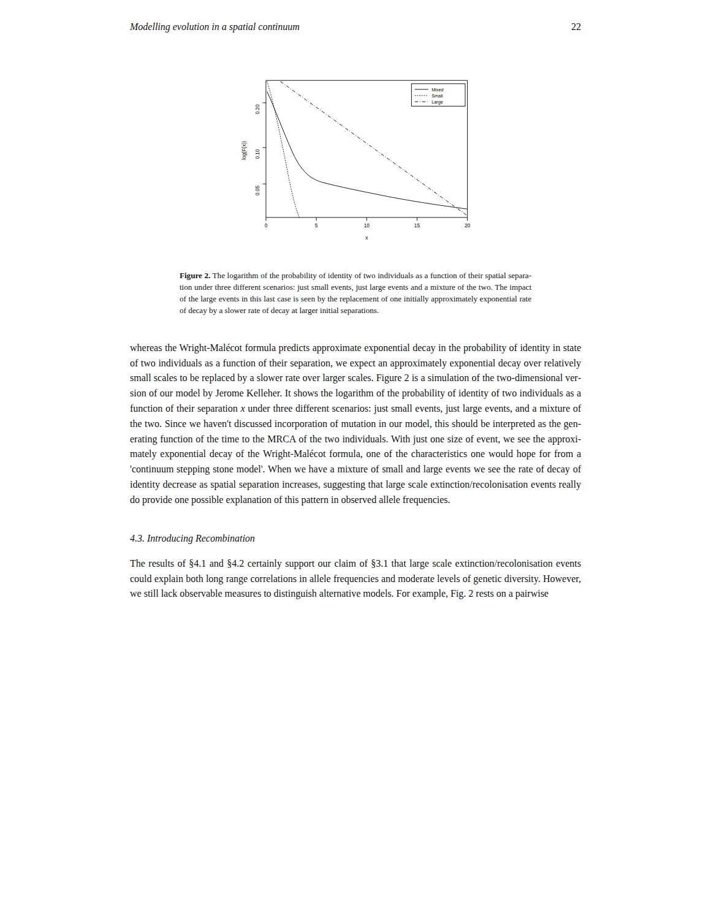Modelling evolution in a spatial continuum 22
Logarithm of probability of identity versus spatial separation Three decaying curves labelled Mixed, Small and Large, plotted on a logarithmic vertical axis against separation x from 0 to 20. 0 5 10 15 20 x 0.20 0.10 0.05 log(F(x)) Mixed Small Large
Figure 2. The logarithm of the probability of identity of two individuals as a function of their spatial separation under three different scenarios: just small events, just large events and a mixture of the two. The impact of the large events in this last case is seen by the replacement of one initially approximately exponential rate of decay by a slower rate of decay at larger initial separations.
whereas the Wright-Malécot formula predicts approximate exponential decay in the probability of identity in state of two individuals as a function of their separation, we expect an approximately exponential decay over relatively small scales to be replaced by a slower rate over larger scales. Figure 2 is a simulation of the two-dimensional version of our model by Jerome Kelleher. It shows the logarithm of the probability of identity of two individuals as a function of their separation x under three different scenarios: just small events, just large events, and a mixture of the two. Since we haven't discussed incorporation of mutation in our model, this should be interpreted as the generating function of the time to the MRCA of the two individuals. With just one size of event, we see the approximately exponential decay of the Wright-Malécot formula, one of the characteristics one would hope for from a 'continuum stepping stone model'. When we have a mixture of small and large events we see the rate of decay of identity decrease as spatial separation increases, suggesting that large scale extinction/recolonisation events really do provide one possible explanation of this pattern in observed allele frequencies.
4.3. Introducing Recombination
The results of §4.1 and §4.2 certainly support our claim of §3.1 that large scale extinction/recolonisation events could explain both long range correlations in allele frequencies and moderate levels of genetic diversity. However, we still lack observable measures to distinguish alternative models. For example, Fig. 2 rests on a pairwise